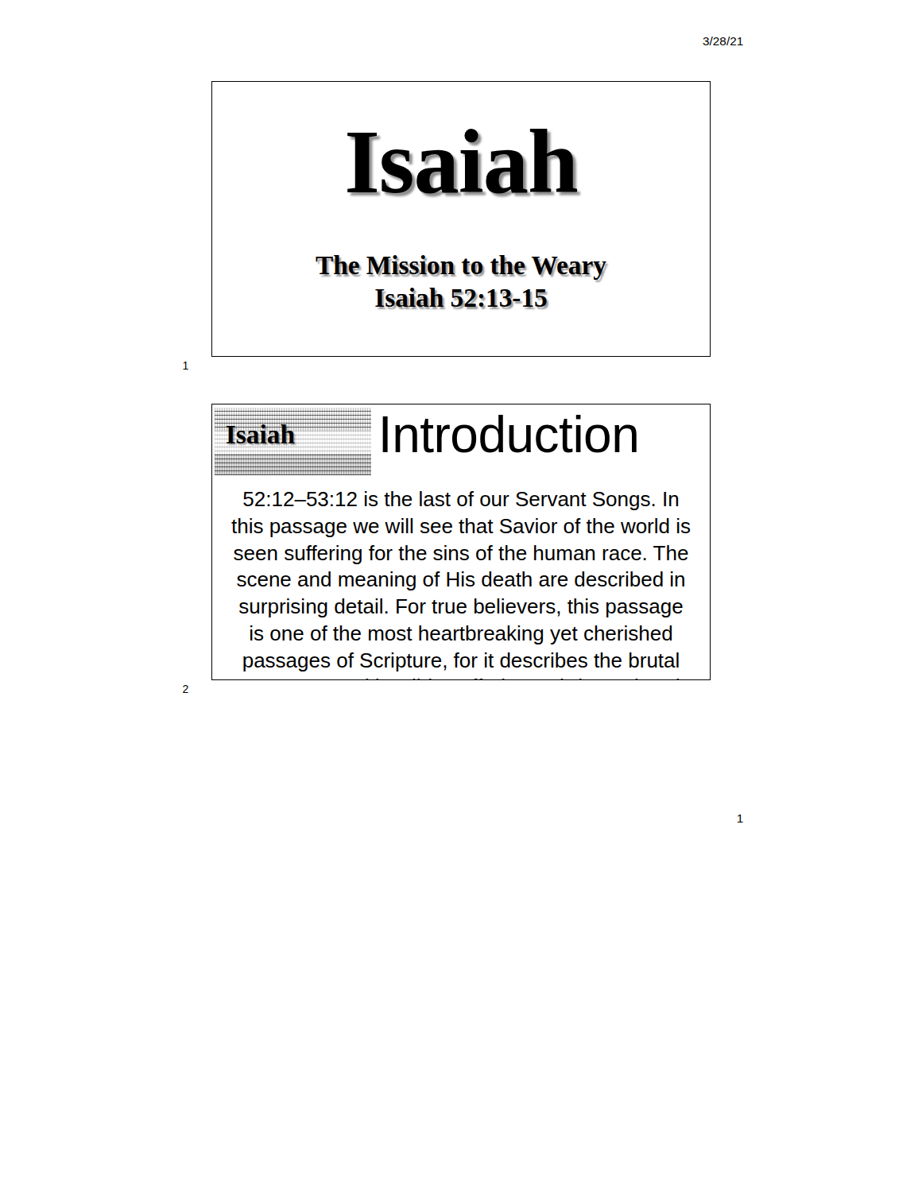3/28/21
Isaiah
The Mission to the Weary
Isaiah 52:13-15
1
Isaiah
Introduction
52:12–53:12 is the last of our Servant Songs. In this passage we will see that Savior of the world is seen suffering for the sins of the human race. The scene and meaning of His death are described in surprising detail. For true believers, this passage is one of the most heartbreaking yet cherished passages of Scripture, for it describes the brutal treatment and horrible sufferings Christ endured on our behalf.
2
1